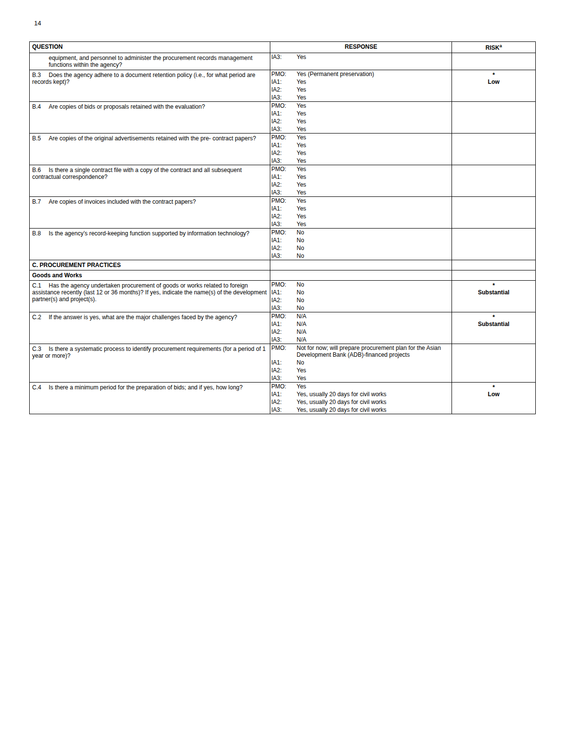14
| QUESTION | RESPONSE | RISK a |
| --- | --- | --- |
| equipment, and personnel to administer the procurement records management functions within the agency? | / IA3: / Yes / | |
| B.3 Does the agency adhere to a document retention policy (i.e., for what period are records kept)? | / PMO: / Yes (Permanent preservation) / / IA1: / Yes / / IA2: / Yes / / IA3: / Yes / | * Low |
| B.4 Are copies of bids or proposals retained with the evaluation? | / PMO: / Yes / / IA1: / Yes / / IA2: / Yes / / IA3: / Yes / | |
| B.5 Are copies of the original advertisements retained with the pre- contract papers? | / PMO: / Yes / / IA1: / Yes / / IA2: / Yes / / IA3: / Yes / | |
| B.6 Is there a single contract file with a copy of the contract and all subsequent contractual correspondence? | / PMO: / Yes / / IA1: / Yes / / IA2: / Yes / / IA3: / Yes / | |
| B.7 Are copies of invoices included with the contract papers? | / PMO: / Yes / / IA1: / Yes / / IA2: / Yes / / IA3: / Yes / | |
| B.8 Is the agency’s record-keeping function supported by information technology? | / PMO: / No / / IA1: / No / / IA2: / No / / IA3: / No / | |
| C. PROCUREMENT PRACTICES | | |
| Goods and Works | | |
| C.1 Has the agency undertaken procurement of goods or works related to foreign assistance recently (last 12 or 36 months)? If yes, indicate the name(s) of the development partner(s) and project(s). | / PMO: / No / / IA1: / No / / IA2: / No / / IA3: / No / | * Substantial |
| C.2 If the answer is yes, what are the major challenges faced by the agency? | / PMO: / N/A / / IA1: / N/A / / IA2: / N/A / / IA3: / N/A / | * Substantial |
| C.3 Is there a systematic process to identify procurement requirements (for a period of 1 year or more)? | / PMO: / Not for now; will prepare procurement plan for the Asian Development Bank (ADB)-financed projects / / IA1: / No / / IA2: / Yes / / IA3: / Yes / | |
| C.4 Is there a minimum period for the preparation of bids; and if yes, how long? | / PMO: / Yes / / IA1: / Yes, usually 20 days for civil works / / IA2: / Yes, usually 20 days for civil works / / IA3: / Yes, usually 20 days for civil works / | * Low |